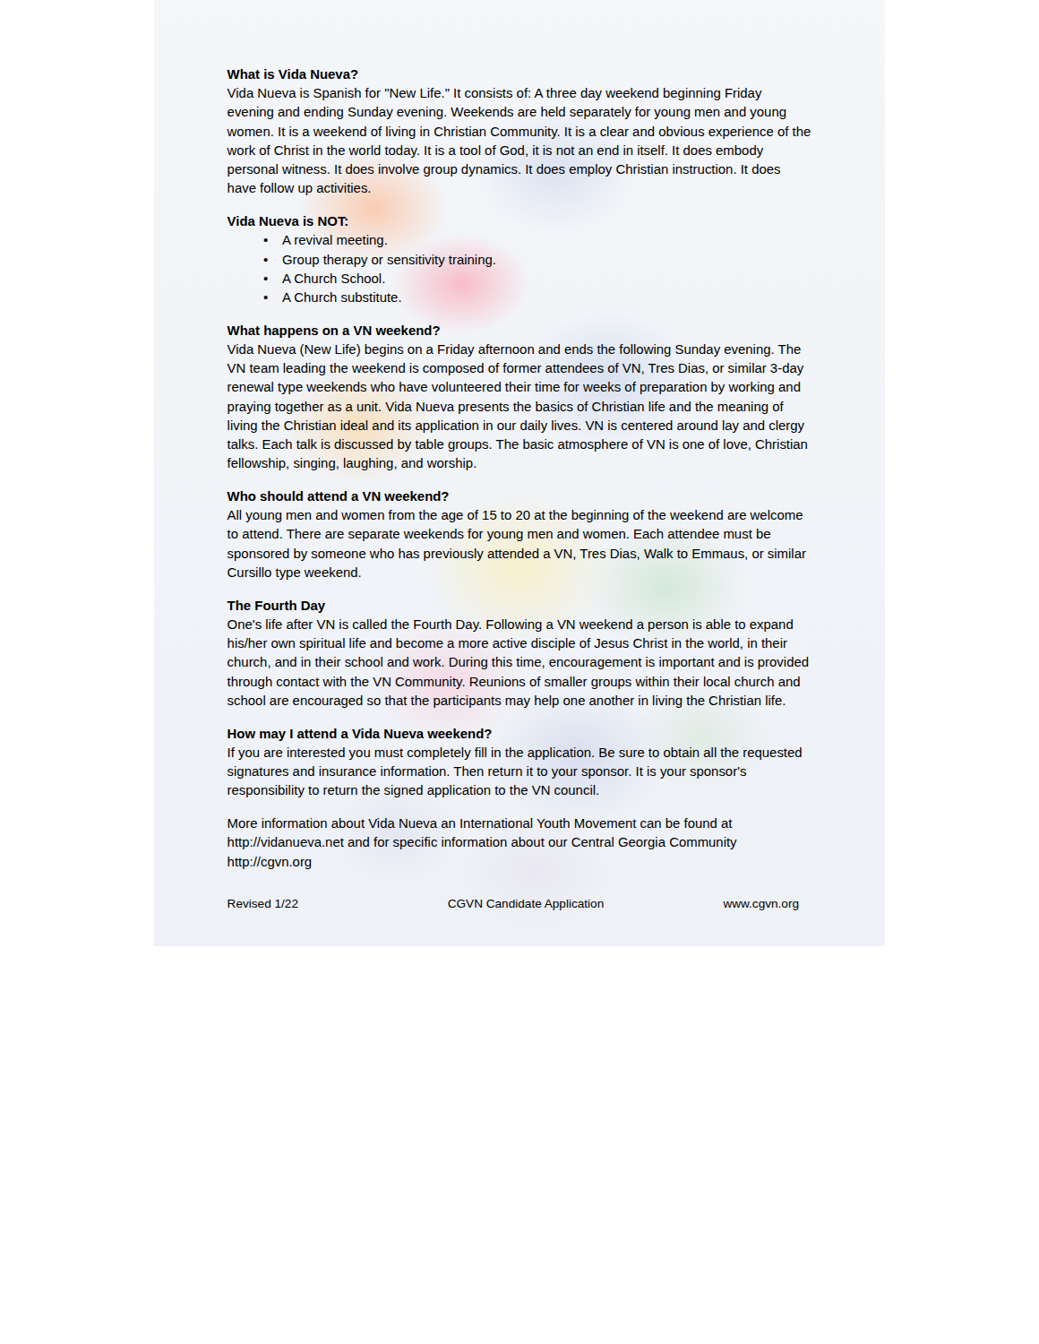What is Vida Nueva?
Vida Nueva is Spanish for "New Life." It consists of: A three day weekend beginning Friday evening and ending Sunday evening. Weekends are held separately for young men and young women. It is a weekend of living in Christian Community. It is a clear and obvious experience of the work of Christ in the world today. It is a tool of God, it is not an end in itself. It does embody personal witness. It does involve group dynamics. It does employ Christian instruction. It does have follow up activities.
Vida Nueva is NOT:
A revival meeting.
Group therapy or sensitivity training.
A Church School.
A Church substitute.
What happens on a VN weekend?
Vida Nueva (New Life) begins on a Friday afternoon and ends the following Sunday evening. The VN team leading the weekend is composed of former attendees of VN, Tres Dias, or similar 3-day renewal type weekends who have volunteered their time for weeks of preparation by working and praying together as a unit. Vida Nueva presents the basics of Christian life and the meaning of living the Christian ideal and its application in our daily lives. VN is centered around lay and clergy talks. Each talk is discussed by table groups. The basic atmosphere of VN is one of love, Christian fellowship, singing, laughing, and worship.
Who should attend a VN weekend?
All young men and women from the age of 15 to 20 at the beginning of the weekend are welcome to attend. There are separate weekends for young men and women. Each attendee must be sponsored by someone who has previously attended a VN, Tres Dias, Walk to Emmaus, or similar Cursillo type weekend.
The Fourth Day
One's life after VN is called the Fourth Day. Following a VN weekend a person is able to expand his/her own spiritual life and become a more active disciple of Jesus Christ in the world, in their church, and in their school and work. During this time, encouragement is important and is provided through contact with the VN Community. Reunions of smaller groups within their local church and school are encouraged so that the participants may help one another in living the Christian life.
How may I attend a Vida Nueva weekend?
If you are interested you must completely fill in the application. Be sure to obtain all the requested signatures and insurance information. Then return it to your sponsor. It is your sponsor's responsibility to return the signed application to the VN council.
More information about Vida Nueva an International Youth Movement can be found at http://vidanueva.net and for specific information about our Central Georgia Community http://cgvn.org
Revised 1/22 CGVN Candidate Application www.cgvn.org